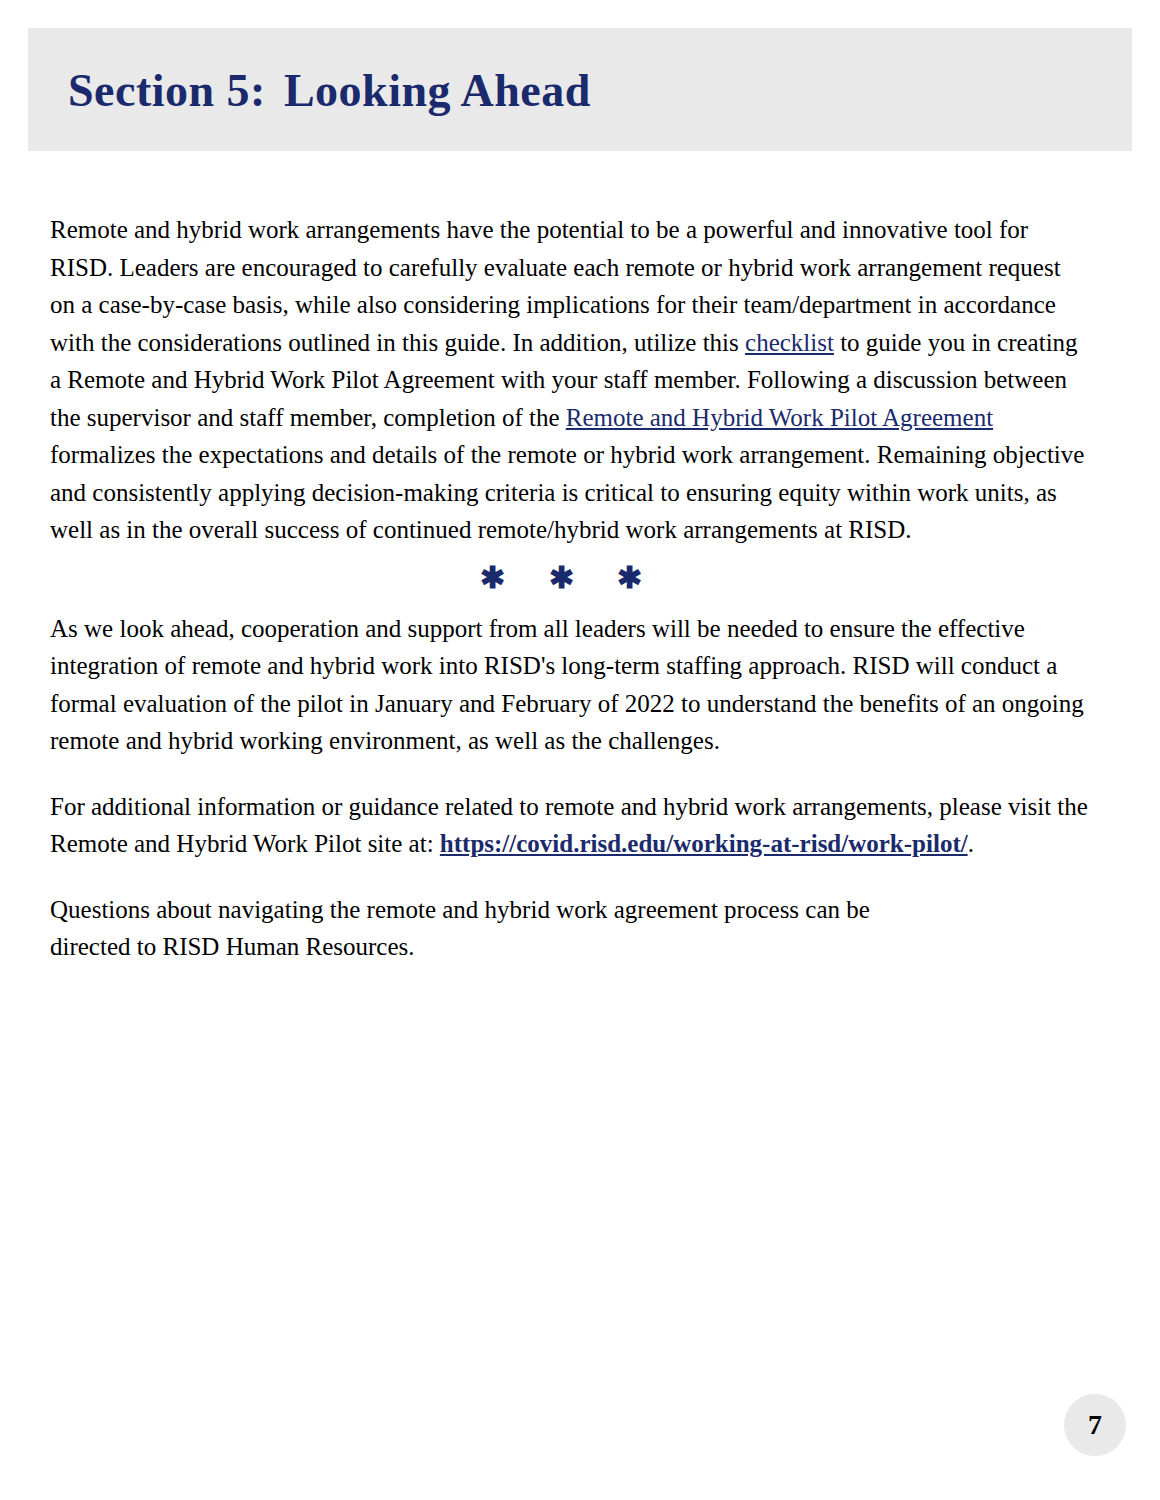Section 5: Looking Ahead
Remote and hybrid work arrangements have the potential to be a powerful and innovative tool for RISD. Leaders are encouraged to carefully evaluate each remote or hybrid work arrangement request on a case-by-case basis, while also considering implications for their team/department in accordance with the considerations outlined in this guide. In addition, utilize this checklist to guide you in creating a Remote and Hybrid Work Pilot Agreement with your staff member. Following a discussion between the supervisor and staff member, completion of the Remote and Hybrid Work Pilot Agreement formalizes the expectations and details of the remote or hybrid work arrangement. Remaining objective and consistently applying decision-making criteria is critical to ensuring equity within work units, as well as in the overall success of continued remote/hybrid work arrangements at RISD.
✱ ✱ ✱
As we look ahead, cooperation and support from all leaders will be needed to ensure the effective integration of remote and hybrid work into RISD's long-term staffing approach. RISD will conduct a formal evaluation of the pilot in January and February of 2022 to understand the benefits of an ongoing remote and hybrid working environment, as well as the challenges.
For additional information or guidance related to remote and hybrid work arrangements, please visit the Remote and Hybrid Work Pilot site at: https://covid.risd.edu/working-at-risd/work-pilot/.
Questions about navigating the remote and hybrid work agreement process can be directed to RISD Human Resources.
7